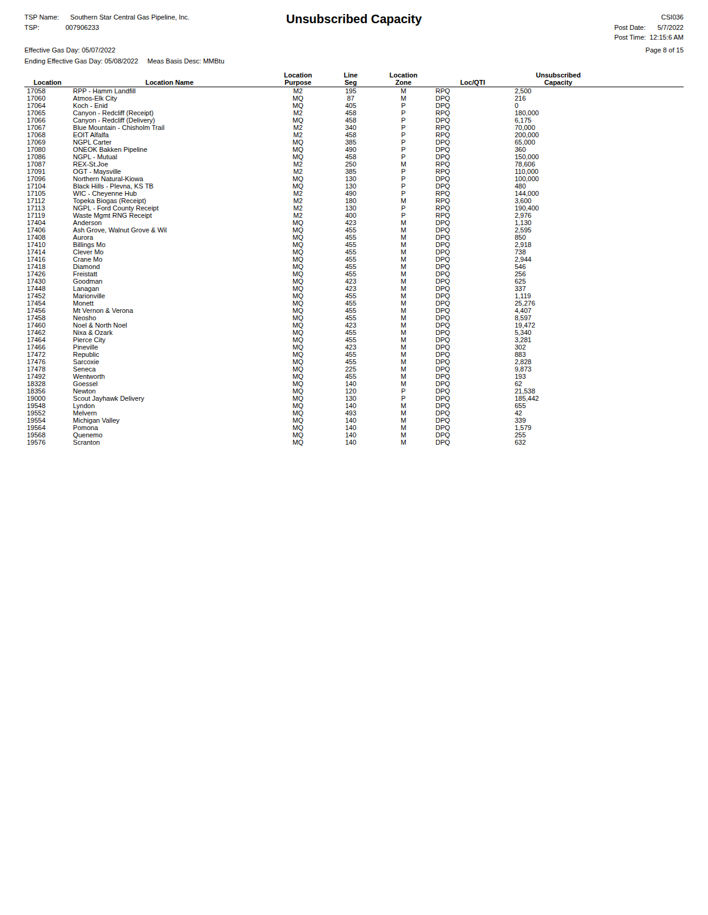| TSP Name: Southern Star Central Gas Pipeline, Inc. TSP: 007906233 | Unsubscribed Capacity | / / CSI036 / / Post Date: / 5/7/2022 / / Post Time: / 12:15:6 AM / |
Effective Gas Day: 05/07/2022 Page 8 of 15
Ending Effective Gas Day: 05/08/2022 Meas Basis Desc: MMBtu
| Location | Location Name | Location Purpose | Line Seg | Location Zone | Loc/QTI | Unsubscribed Capacity | |
| --- | --- | --- | --- | --- | --- | --- | --- |
| 17058 | RPP - Hamm Landfill | M2 | 195 | M | RPQ | 2,500 | |
| 17060 | Atmos-Elk City | MQ | 87 | M | DPQ | 216 | |
| 17064 | Koch - Enid | MQ | 405 | P | DPQ | 0 | |
| 17065 | Canyon - Redcliff (Receipt) | M2 | 458 | P | RPQ | 180,000 | |
| 17066 | Canyon - Redcliff (Delivery) | MQ | 458 | P | DPQ | 6,175 | |
| 17067 | Blue Mountain - Chisholm Trail | M2 | 340 | P | RPQ | 70,000 | |
| 17068 | EOIT Alfalfa | M2 | 458 | P | RPQ | 200,000 | |
| 17069 | NGPL Carter | MQ | 385 | P | DPQ | 65,000 | |
| 17080 | ONEOK Bakken Pipeline | MQ | 490 | P | DPQ | 360 | |
| 17086 | NGPL - Mutual | MQ | 458 | P | DPQ | 150,000 | |
| 17087 | REX-St.Joe | M2 | 250 | M | RPQ | 78,606 | |
| 17091 | OGT - Maysville | M2 | 385 | P | RPQ | 110,000 | |
| 17096 | Northern Natural-Kiowa | MQ | 130 | P | DPQ | 100,000 | |
| 17104 | Black Hills - Plevna, KS TB | MQ | 130 | P | DPQ | 480 | |
| 17105 | WIC - Cheyenne Hub | M2 | 490 | P | RPQ | 144,000 | |
| 17112 | Topeka Biogas (Receipt) | M2 | 180 | M | RPQ | 3,600 | |
| 17113 | NGPL - Ford County Receipt | M2 | 130 | P | RPQ | 190,400 | |
| 17119 | Waste Mgmt RNG Receipt | M2 | 400 | P | RPQ | 2,976 | |
| 17404 | Anderson | MQ | 423 | M | DPQ | 1,130 | |
| 17406 | Ash Grove, Walnut Grove & Wil | MQ | 455 | M | DPQ | 2,595 | |
| 17408 | Aurora | MQ | 455 | M | DPQ | 850 | |
| 17410 | Billings Mo | MQ | 455 | M | DPQ | 2,918 | |
| 17414 | Clever Mo | MQ | 455 | M | DPQ | 738 | |
| 17416 | Crane Mo | MQ | 455 | M | DPQ | 2,944 | |
| 17418 | Diamond | MQ | 455 | M | DPQ | 546 | |
| 17426 | Freistatt | MQ | 455 | M | DPQ | 256 | |
| 17430 | Goodman | MQ | 423 | M | DPQ | 625 | |
| 17448 | Lanagan | MQ | 423 | M | DPQ | 337 | |
| 17452 | Marionville | MQ | 455 | M | DPQ | 1,119 | |
| 17454 | Monett | MQ | 455 | M | DPQ | 25,276 | |
| 17456 | Mt Vernon & Verona | MQ | 455 | M | DPQ | 4,407 | |
| 17458 | Neosho | MQ | 455 | M | DPQ | 8,597 | |
| 17460 | Noel & North Noel | MQ | 423 | M | DPQ | 19,472 | |
| 17462 | Nixa & Ozark | MQ | 455 | M | DPQ | 5,340 | |
| 17464 | Pierce City | MQ | 455 | M | DPQ | 3,281 | |
| 17466 | Pineville | MQ | 423 | M | DPQ | 302 | |
| 17472 | Republic | MQ | 455 | M | DPQ | 883 | |
| 17476 | Sarcoxie | MQ | 455 | M | DPQ | 2,828 | |
| 17478 | Seneca | MQ | 225 | M | DPQ | 9,873 | |
| 17492 | Wentworth | MQ | 455 | M | DPQ | 193 | |
| 18328 | Goessel | MQ | 140 | M | DPQ | 62 | |
| 18356 | Newton | MQ | 120 | P | DPQ | 21,538 | |
| 19000 | Scout Jayhawk Delivery | MQ | 130 | P | DPQ | 185,442 | |
| 19548 | Lyndon | MQ | 140 | M | DPQ | 655 | |
| 19552 | Melvern | MQ | 493 | M | DPQ | 42 | |
| 19554 | Michigan Valley | MQ | 140 | M | DPQ | 339 | |
| 19564 | Pomona | MQ | 140 | M | DPQ | 1,579 | |
| 19568 | Quenemo | MQ | 140 | M | DPQ | 255 | |
| 19576 | Scranton | MQ | 140 | M | DPQ | 632 | |